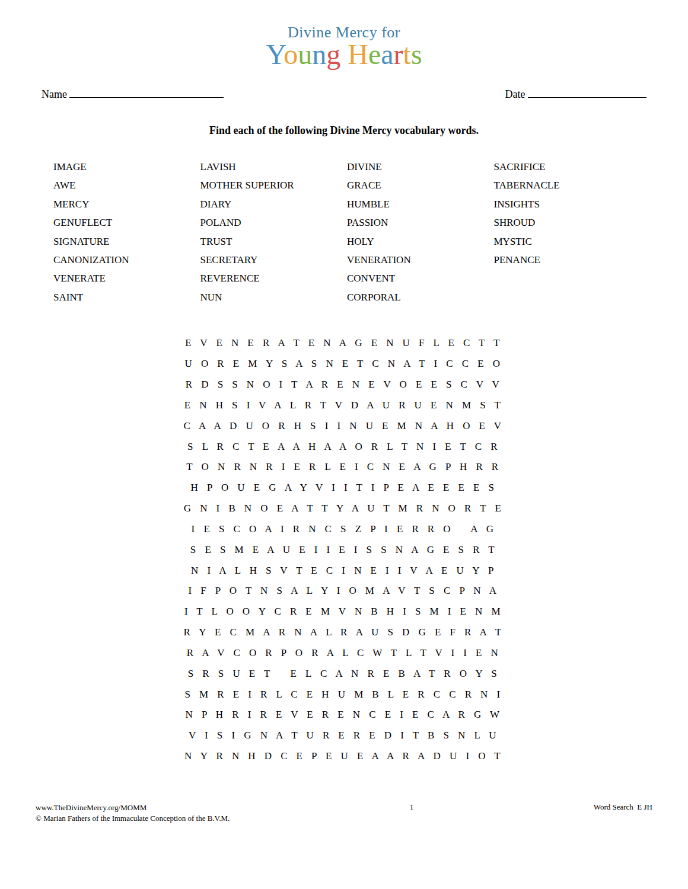Divine Mercy for
Young Hearts
Name
Date
Find each of the following Divine Mercy vocabulary words.
IMAGE
AWE
MERCY
GENUFLECT
SIGNATURE
CANONIZATION
VENERATE
SAINT
LAVISH
MOTHER SUPERIOR
DIARY
POLAND
TRUST
SECRETARY
REVERENCE
NUN
DIVINE
GRACE
HUMBLE
PASSION
HOLY
VENERATION
CONVENT
CORPORAL
SACRIFICE
TABERNACLE
INSIGHTS
SHROUD
MYSTIC
PENANCE
E V E N E R A T E N A G E N U F L E C T T U O R E M Y S A S N E T C N A T I C C E O R D S S N O I T A R E N E V O E E S C V V E N H S I V A L R T V D A U R U E N M S T C A A D U O R H S I I N U E M N A H O E V S L R C T E A A H A A O R L T N I E T C R T O N R N R I E R L E I C N E A G P H R R H P O U E G A Y V I I T I P E A E E E E S G N I B N O E A T T Y A U T M R N O R T E I E S C O A I R N C S Z P I E R R O A G S E S M E A U E I I E I S S N A G E S R T N I A L H S V T E C I N E I I V A E U Y P I F P O T N S A L Y I O M A V T S C P N A I T L O O Y C R E M V N B H I S M I E N M R Y E C M A R N A L R A U S D G E F R A T R A V C O R P O R A L C W T L T V I I E N S R S U E T E L C A N R E B A T R O Y S S M R E I R L C E H U M B L E R C C R N I N P H R I R E V E R E N C E I E C A R G W V I S I G N A T U R E R E D I T B S N L U N Y R N H D C E P E U E A A R A D U I O T
www.TheDivineMercy.org/MOMM
© Marian Fathers of the Immaculate Conception of the B.V.M.
1
Word Search E JH